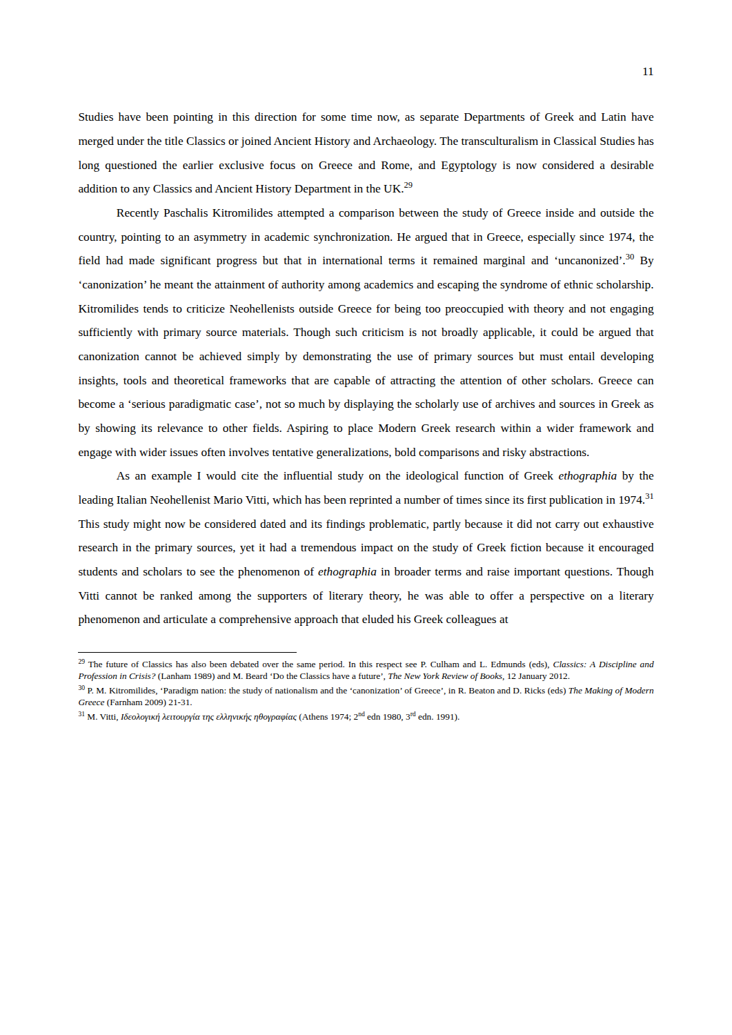11
Studies have been pointing in this direction for some time now, as separate Departments of Greek and Latin have merged under the title Classics or joined Ancient History and Archaeology. The transculturalism in Classical Studies has long questioned the earlier exclusive focus on Greece and Rome, and Egyptology is now considered a desirable addition to any Classics and Ancient History Department in the UK.29
Recently Paschalis Kitromilides attempted a comparison between the study of Greece inside and outside the country, pointing to an asymmetry in academic synchronization. He argued that in Greece, especially since 1974, the field had made significant progress but that in international terms it remained marginal and ‘uncanonized’.30 By ‘canonization’ he meant the attainment of authority among academics and escaping the syndrome of ethnic scholarship. Kitromilides tends to criticize Neohellenists outside Greece for being too preoccupied with theory and not engaging sufficiently with primary source materials. Though such criticism is not broadly applicable, it could be argued that canonization cannot be achieved simply by demonstrating the use of primary sources but must entail developing insights, tools and theoretical frameworks that are capable of attracting the attention of other scholars. Greece can become a ‘serious paradigmatic case’, not so much by displaying the scholarly use of archives and sources in Greek as by showing its relevance to other fields. Aspiring to place Modern Greek research within a wider framework and engage with wider issues often involves tentative generalizations, bold comparisons and risky abstractions.
As an example I would cite the influential study on the ideological function of Greek ethographia by the leading Italian Neohellenist Mario Vitti, which has been reprinted a number of times since its first publication in 1974.31 This study might now be considered dated and its findings problematic, partly because it did not carry out exhaustive research in the primary sources, yet it had a tremendous impact on the study of Greek fiction because it encouraged students and scholars to see the phenomenon of ethographia in broader terms and raise important questions. Though Vitti cannot be ranked among the supporters of literary theory, he was able to offer a perspective on a literary phenomenon and articulate a comprehensive approach that eluded his Greek colleagues at
29 The future of Classics has also been debated over the same period. In this respect see P. Culham and L. Edmunds (eds), Classics: A Discipline and Profession in Crisis? (Lanham 1989) and M. Beard ‘Do the Classics have a future’, The New York Review of Books, 12 January 2012.
30 P. M. Kitromilides, ‘Paradigm nation: the study of nationalism and the ‘canonization’ of Greece’, in R. Beaton and D. Ricks (eds) The Making of Modern Greece (Farnham 2009) 21-31.
31 M. Vitti, Ιδεολογική λειτουργία της ελληνικής ηθογραφίας (Athens 1974; 2nd edn 1980, 3rd edn. 1991).